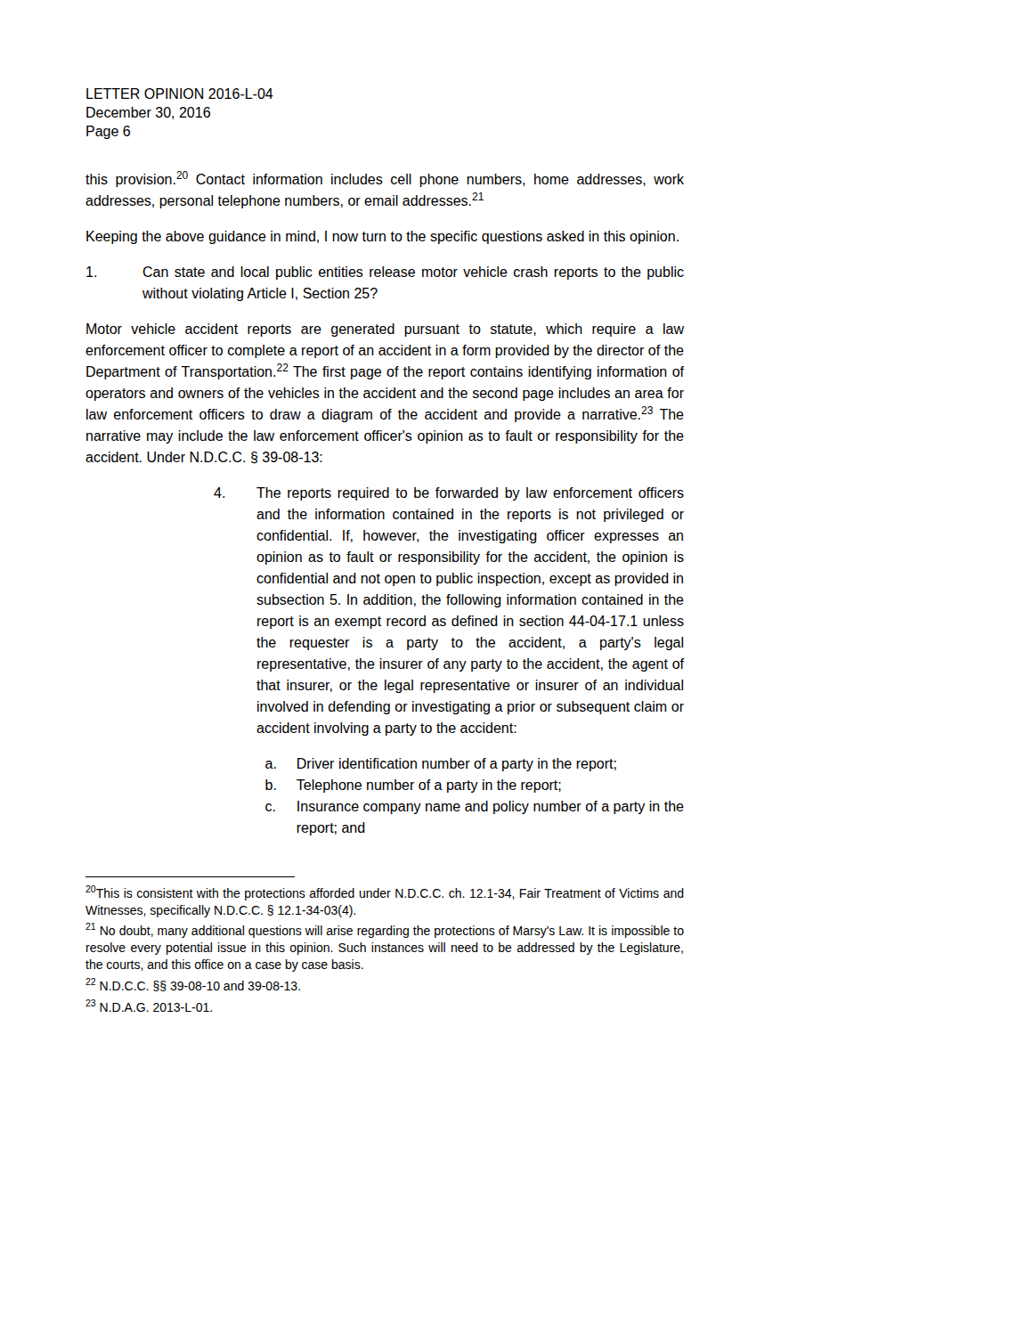LETTER OPINION 2016-L-04
December 30, 2016
Page 6
this provision.20 Contact information includes cell phone numbers, home addresses, work addresses, personal telephone numbers, or email addresses.21
Keeping the above guidance in mind, I now turn to the specific questions asked in this opinion.
1.
Can state and local public entities release motor vehicle crash reports to the public without violating Article I, Section 25?
Motor vehicle accident reports are generated pursuant to statute, which require a law enforcement officer to complete a report of an accident in a form provided by the director of the Department of Transportation.22 The first page of the report contains identifying information of operators and owners of the vehicles in the accident and the second page includes an area for law enforcement officers to draw a diagram of the accident and provide a narrative.23 The narrative may include the law enforcement officer's opinion as to fault or responsibility for the accident. Under N.D.C.C. § 39-08-13:
4.
The reports required to be forwarded by law enforcement officers and the information contained in the reports is not privileged or confidential. If, however, the investigating officer expresses an opinion as to fault or responsibility for the accident, the opinion is confidential and not open to public inspection, except as provided in subsection 5. In addition, the following information contained in the report is an exempt record as defined in section 44-04-17.1 unless the requester is a party to the accident, a party's legal representative, the insurer of any party to the accident, the agent of that insurer, or the legal representative or insurer of an individual involved in defending or investigating a prior or subsequent claim or accident involving a party to the accident:
a.
Driver identification number of a party in the report;
b.
Telephone number of a party in the report;
c.
Insurance company name and policy number of a party in the report; and
20This is consistent with the protections afforded under N.D.C.C. ch. 12.1-34, Fair Treatment of Victims and Witnesses, specifically N.D.C.C. § 12.1-34-03(4).
21 No doubt, many additional questions will arise regarding the protections of Marsy's Law. It is impossible to resolve every potential issue in this opinion. Such instances will need to be addressed by the Legislature, the courts, and this office on a case by case basis.
22 N.D.C.C. §§ 39-08-10 and 39-08-13.
23 N.D.A.G. 2013-L-01.